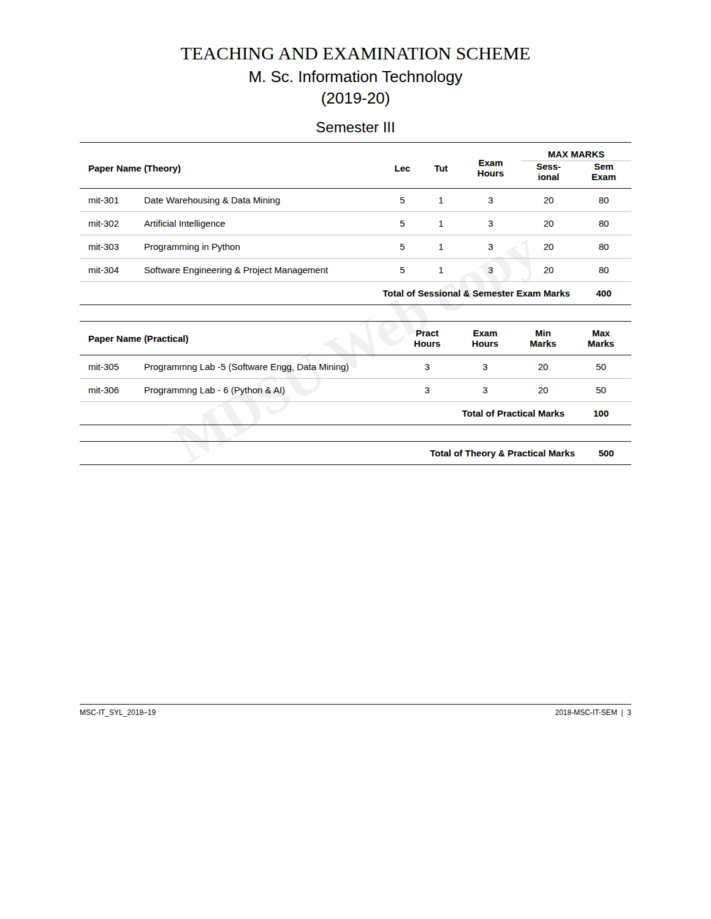MDSU Web copy
TEACHING AND EXAMINATION SCHEME
M. Sc. Information Technology
(2019-20)
Semester III
| Paper Name (Theory) | Lec | Tut | Exam Hours | MAX MARKS |
| --- | --- | --- | --- | --- |
| Sess- ional | Sem Exam |
| mit-301 | Date Warehousing & Data Mining | 5 | 1 | 3 | 20 | 80 |
| mit-302 | Artificial Intelligence | 5 | 1 | 3 | 20 | 80 |
| mit-303 | Programming in Python | 5 | 1 | 3 | 20 | 80 |
| mit-304 | Software Engineering & Project Management | 5 | 1 | 3 | 20 | 80 |
| Total of Sessional & Semester Exam Marks | 400 |
| Paper Name (Practical) | Pract Hours | Exam Hours | Min Marks | Max Marks |
| --- | --- | --- | --- | --- |
| mit-305 | Programmng Lab -5 (Software Engg, Data Mining) | 3 | 3 | 20 | 50 |
| mit-306 | Programmng Lab - 6 (Python & AI) | 3 | 3 | 20 | 50 |
| Total of Practical Marks | 100 |
| Total of Theory & Practical Marks | 500 |
MSC-IT_SYL_2018–19 2018-MSC-IT-SEM | 3